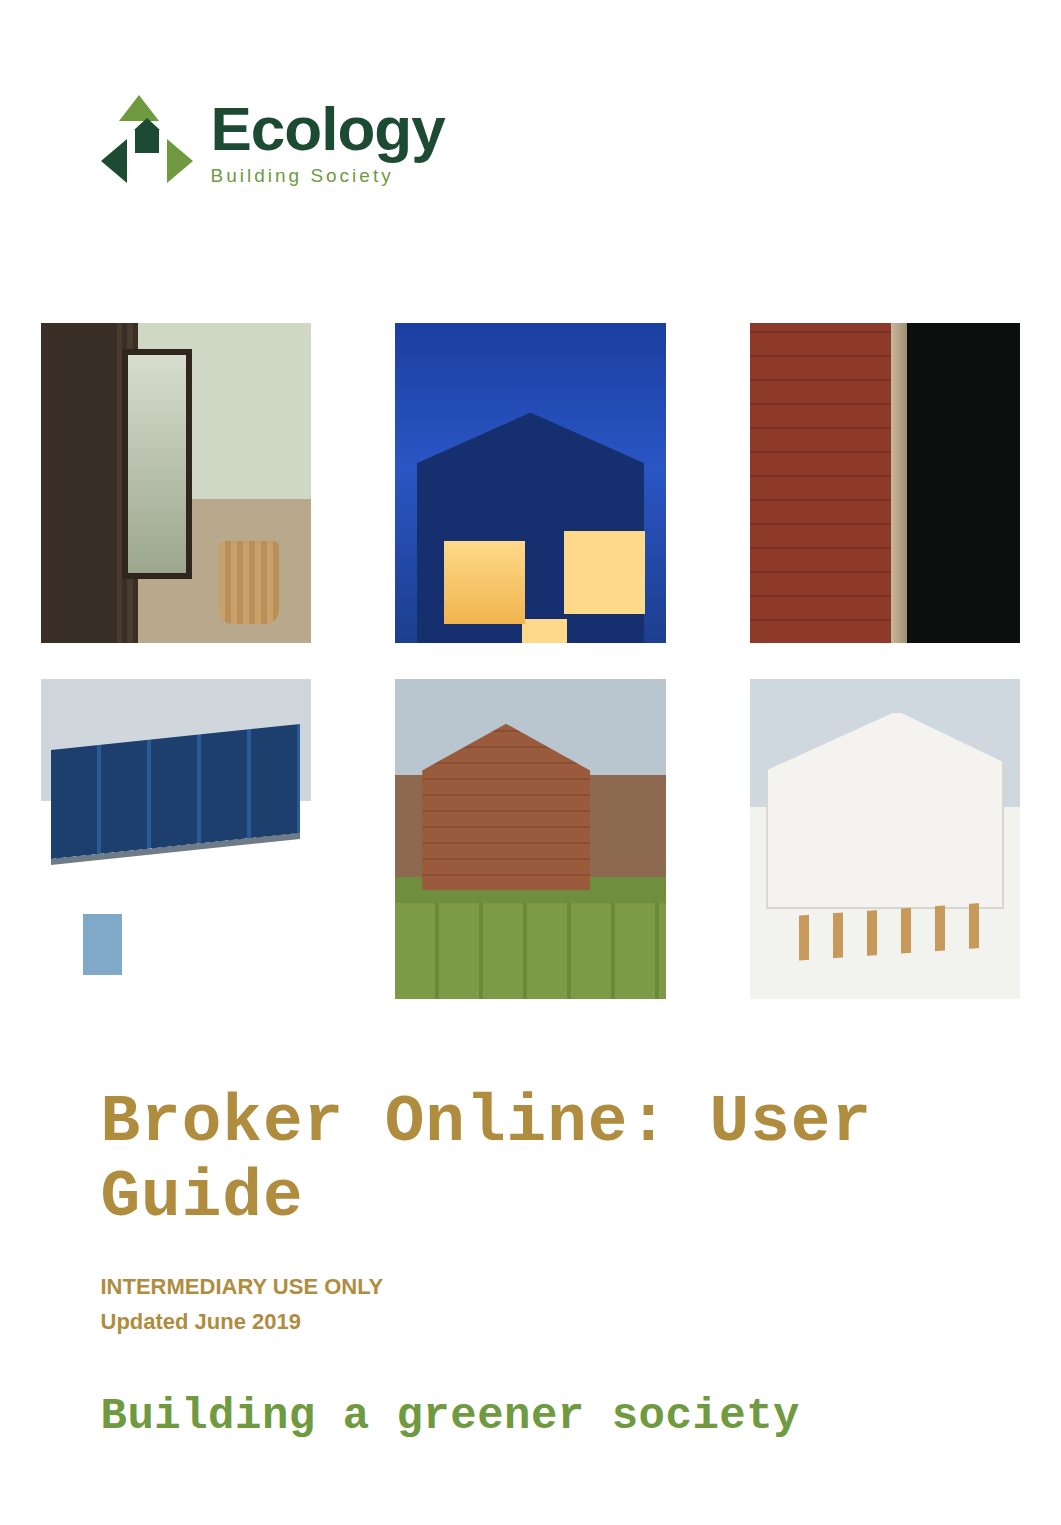Ecology
Building Society
Broker Online: User Guide
INTERMEDIARY USE ONLY Updated June 2019
Building a greener society